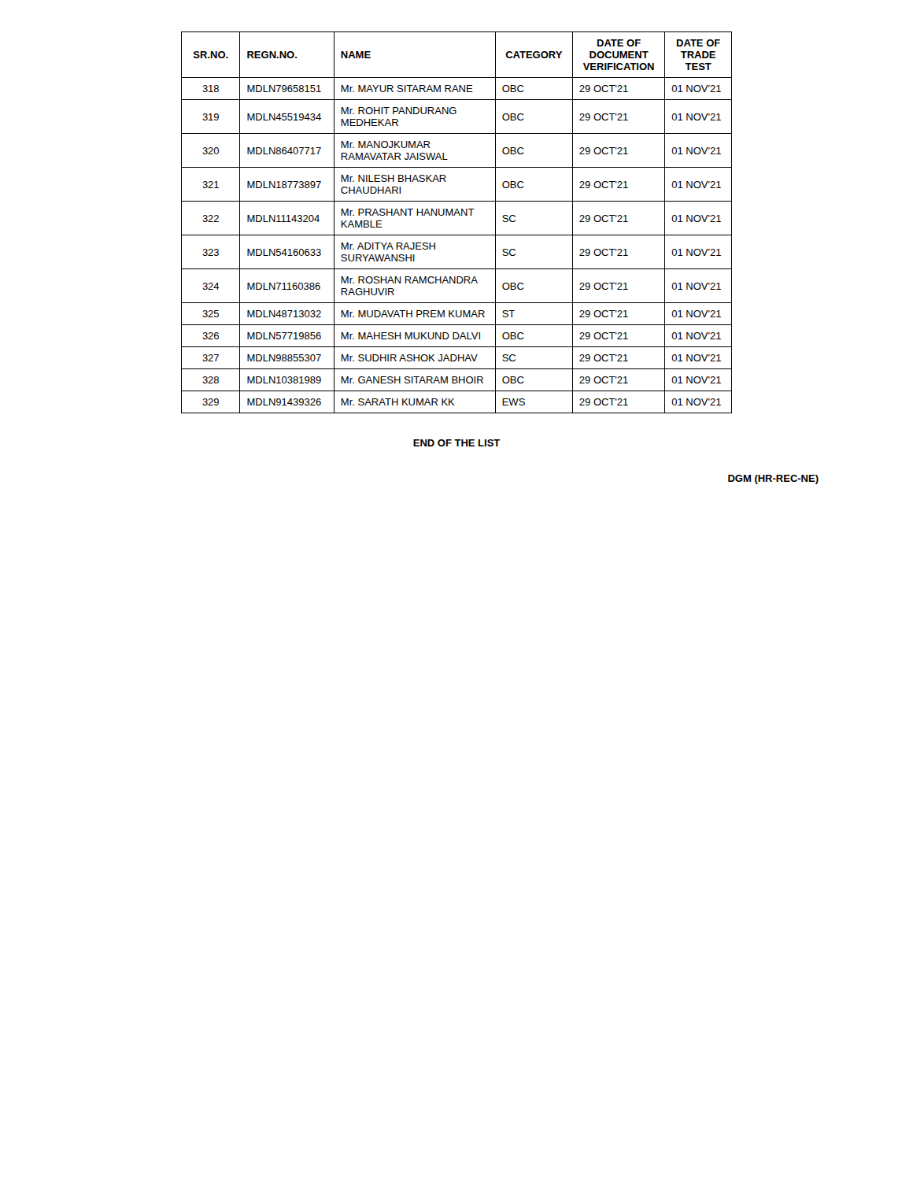| SR.NO. | REGN.NO. | NAME | CATEGORY | DATE OF DOCUMENT VERIFICATION | DATE OF TRADE TEST |
| --- | --- | --- | --- | --- | --- |
| 318 | MDLN79658151 | Mr. MAYUR SITARAM RANE | OBC | 29 OCT'21 | 01 NOV'21 |
| 319 | MDLN45519434 | Mr. ROHIT PANDURANG MEDHEKAR | OBC | 29 OCT'21 | 01 NOV'21 |
| 320 | MDLN86407717 | Mr. MANOJKUMAR RAMAVATAR JAISWAL | OBC | 29 OCT'21 | 01 NOV'21 |
| 321 | MDLN18773897 | Mr. NILESH BHASKAR CHAUDHARI | OBC | 29 OCT'21 | 01 NOV'21 |
| 322 | MDLN11143204 | Mr. PRASHANT HANUMANT KAMBLE | SC | 29 OCT'21 | 01 NOV'21 |
| 323 | MDLN54160633 | Mr. ADITYA RAJESH SURYAWANSHI | SC | 29 OCT'21 | 01 NOV'21 |
| 324 | MDLN71160386 | Mr. ROSHAN RAMCHANDRA RAGHUVIR | OBC | 29 OCT'21 | 01 NOV'21 |
| 325 | MDLN48713032 | Mr. MUDAVATH PREM KUMAR | ST | 29 OCT'21 | 01 NOV'21 |
| 326 | MDLN57719856 | Mr. MAHESH MUKUND DALVI | OBC | 29 OCT'21 | 01 NOV'21 |
| 327 | MDLN98855307 | Mr. SUDHIR ASHOK JADHAV | SC | 29 OCT'21 | 01 NOV'21 |
| 328 | MDLN10381989 | Mr. GANESH SITARAM BHOIR | OBC | 29 OCT'21 | 01 NOV'21 |
| 329 | MDLN91439326 | Mr. SARATH KUMAR KK | EWS | 29 OCT'21 | 01 NOV'21 |
END OF THE LIST
DGM (HR-REC-NE)